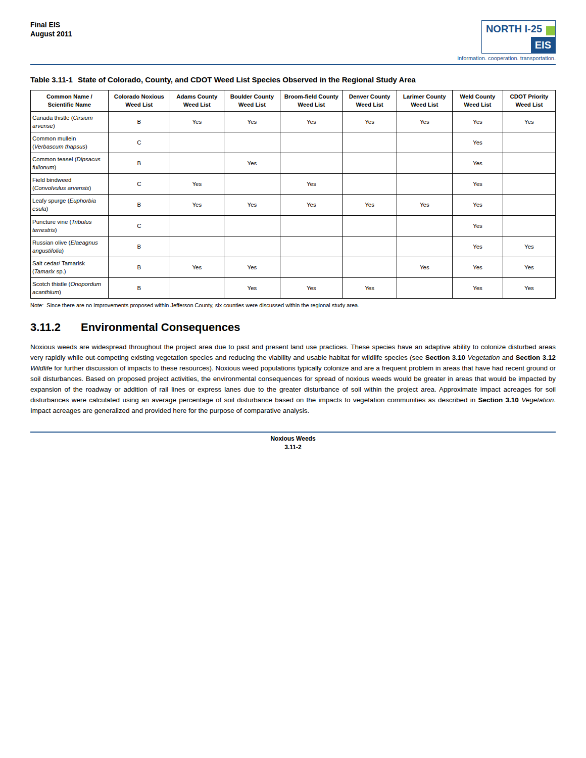Final EIS
August 2011
NORTH I-25
EIS
information. cooperation. transportation.
Table 3.11-1 State of Colorado, County, and CDOT Weed List Species Observed in the Regional Study Area
| Common Name / Scientific Name | Colorado Noxious Weed List | Adams County Weed List | Boulder County Weed List | Broom-field County Weed List | Denver County Weed List | Larimer County Weed List | Weld County Weed List | CDOT Priority Weed List |
| --- | --- | --- | --- | --- | --- | --- | --- | --- |
| Canada thistle ( Cirsium arvense ) | B | Yes | Yes | Yes | Yes | Yes | Yes | Yes |
| Common mullein ( Verbascum thapsus ) | C | | | | | | Yes | |
| Common teasel ( Dipsacus fullonum ) | B | | Yes | | | | Yes | |
| Field bindweed ( Convolvulus arvensis ) | C | Yes | | Yes | | | Yes | |
| Leafy spurge ( Euphorbia esula ) | B | Yes | Yes | Yes | Yes | Yes | Yes | |
| Puncture vine ( Tribulus terrestris ) | C | | | | | | Yes | |
| Russian olive ( Elaeagnus angustifolia ) | B | | | | | | Yes | Yes |
| Salt cedar/ Tamarisk ( Tamarix sp.) | B | Yes | Yes | | | Yes | Yes | Yes |
| Scotch thistle ( Onopordum acanthium ) | B | | Yes | Yes | Yes | | Yes | Yes |
Note: Since there are no improvements proposed within Jefferson County, six counties were discussed within the regional study area.
3.11.2 Environmental Consequences
Noxious weeds are widespread throughout the project area due to past and present land use practices. These species have an adaptive ability to colonize disturbed areas very rapidly while out-competing existing vegetation species and reducing the viability and usable habitat for wildlife species (see Section 3.10 Vegetation and Section 3.12 Wildlife for further discussion of impacts to these resources). Noxious weed populations typically colonize and are a frequent problem in areas that have had recent ground or soil disturbances. Based on proposed project activities, the environmental consequences for spread of noxious weeds would be greater in areas that would be impacted by expansion of the roadway or addition of rail lines or express lanes due to the greater disturbance of soil within the project area. Approximate impact acreages for soil disturbances were calculated using an average percentage of soil disturbance based on the impacts to vegetation communities as described in Section 3.10 Vegetation. Impact acreages are generalized and provided here for the purpose of comparative analysis.
Noxious Weeds
3.11-2